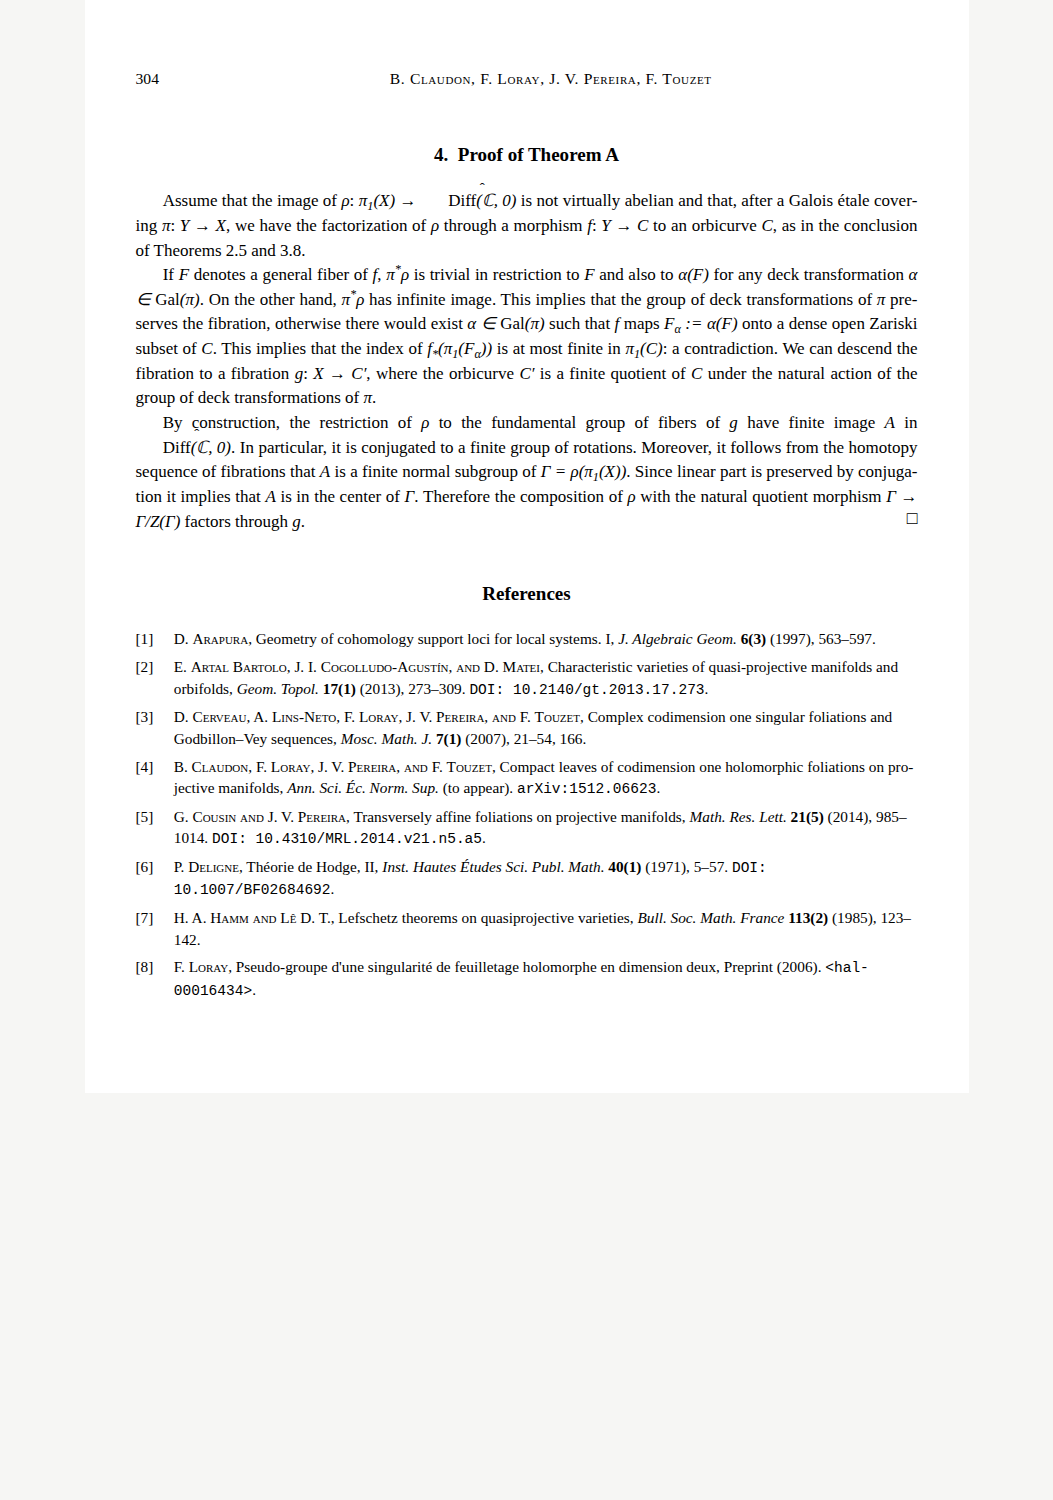304 B. Claudon, F. Loray, J. V. Pereira, F. Touzet
4. Proof of Theorem A
Assume that the image of ρ: π1(X) → ̂Diff(ℂ, 0) is not virtually abelian and that, after a Galois étale covering π: Y → X, we have the factorization of ρ through a morphism f: Y → C to an orbicurve C, as in the conclusion of Theorems 2.5 and 3.8.
If F denotes a general fiber of f, π*ρ is trivial in restriction to F and also to α(F) for any deck transformation α ∈ Gal(π). On the other hand, π*ρ has infinite image. This implies that the group of deck transformations of π preserves the fibration, otherwise there would exist α ∈ Gal(π) such that f maps Fα := α(F) onto a dense open Zariski subset of C. This implies that the index of f*(π1(Fα)) is at most finite in π1(C): a contradiction. We can descend the fibration to a fibration g: X → C′, where the orbicurve C′ is a finite quotient of C under the natural action of the group of deck transformations of π.
By construction, the restriction of ρ to the fundamental group of fibers of g have finite image A in ̂Diff(ℂ, 0). In particular, it is conjugated to a finite group of rotations. Moreover, it follows from the homotopy sequence of fibrations that A is a finite normal subgroup of Γ = ρ(π1(X)). Since linear part is preserved by conjugation it implies that A is in the center of Γ. Therefore the composition of ρ with the natural quotient morphism Γ → Γ/Z(Γ) factors through g.□
References
[1] D. Arapura, Geometry of cohomology support loci for local systems. I, J. Algebraic Geom. 6(3) (1997), 563–597.
[2] E. Artal Bartolo, J. I. Cogolludo-Agustín, and D. Matei, Characteristic varieties of quasi-projective manifolds and orbifolds, Geom. Topol. 17(1) (2013), 273–309. DOI: 10.2140/gt.2013.17.273.
[3] D. Cerveau, A. Lins-Neto, F. Loray, J. V. Pereira, and F. Touzet, Complex codimension one singular foliations and Godbillon–Vey sequences, Mosc. Math. J. 7(1) (2007), 21–54, 166.
[4] B. Claudon, F. Loray, J. V. Pereira, and F. Touzet, Compact leaves of codimension one holomorphic foliations on projective manifolds, Ann. Sci. Éc. Norm. Sup. (to appear). arXiv:1512.06623.
[5] G. Cousin and J. V. Pereira, Transversely affine foliations on projective manifolds, Math. Res. Lett. 21(5) (2014), 985–1014. DOI: 10.4310/MRL.2014.v21.n5.a5.
[6] P. Deligne, Théorie de Hodge, II, Inst. Hautes Études Sci. Publ. Math. 40(1) (1971), 5–57. DOI: 10.1007/BF02684692.
[7] H. A. Hamm and Lê D. T., Lefschetz theorems on quasiprojective varieties, Bull. Soc. Math. France 113(2) (1985), 123–142.
[8] F. Loray, Pseudo-groupe d'une singularité de feuilletage holomorphe en dimension deux, Preprint (2006). <hal-00016434>.